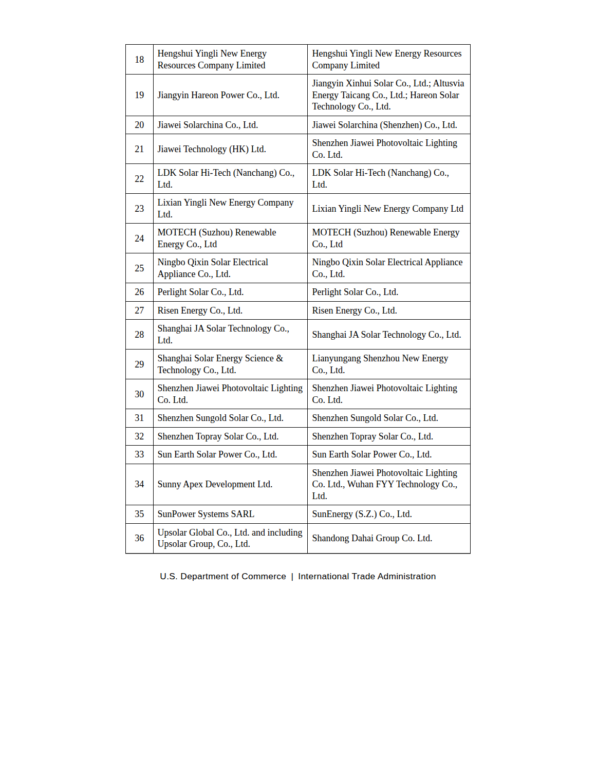| 18 | Hengshui Yingli New Energy Resources Company Limited | Hengshui Yingli New Energy Resources Company Limited |
| 19 | Jiangyin Hareon Power Co., Ltd. | Jiangyin Xinhui Solar Co., Ltd.; Altusvia Energy Taicang Co., Ltd.; Hareon Solar Technology Co., Ltd. |
| 20 | Jiawei Solarchina Co., Ltd. | Jiawei Solarchina (Shenzhen) Co., Ltd. |
| 21 | Jiawei Technology (HK) Ltd. | Shenzhen Jiawei Photovoltaic Lighting Co. Ltd. |
| 22 | LDK Solar Hi-Tech (Nanchang) Co., Ltd. | LDK Solar Hi-Tech (Nanchang) Co., Ltd. |
| 23 | Lixian Yingli New Energy Company Ltd. | Lixian Yingli New Energy Company Ltd |
| 24 | MOTECH (Suzhou) Renewable Energy Co., Ltd | MOTECH (Suzhou) Renewable Energy Co., Ltd |
| 25 | Ningbo Qixin Solar Electrical Appliance Co., Ltd. | Ningbo Qixin Solar Electrical Appliance Co., Ltd. |
| 26 | Perlight Solar Co., Ltd. | Perlight Solar Co., Ltd. |
| 27 | Risen Energy Co., Ltd. | Risen Energy Co., Ltd. |
| 28 | Shanghai JA Solar Technology Co., Ltd. | Shanghai JA Solar Technology Co., Ltd. |
| 29 | Shanghai Solar Energy Science & Technology Co., Ltd. | Lianyungang Shenzhou New Energy Co., Ltd. |
| 30 | Shenzhen Jiawei Photovoltaic Lighting Co. Ltd. | Shenzhen Jiawei Photovoltaic Lighting Co. Ltd. |
| 31 | Shenzhen Sungold Solar Co., Ltd. | Shenzhen Sungold Solar Co., Ltd. |
| 32 | Shenzhen Topray Solar Co., Ltd. | Shenzhen Topray Solar Co., Ltd. |
| 33 | Sun Earth Solar Power Co., Ltd. | Sun Earth Solar Power Co., Ltd. |
| 34 | Sunny Apex Development Ltd. | Shenzhen Jiawei Photovoltaic Lighting Co. Ltd., Wuhan FYY Technology Co., Ltd. |
| 35 | SunPower Systems SARL | SunEnergy (S.Z.) Co., Ltd. |
| 36 | Upsolar Global Co., Ltd. and including Upsolar Group, Co., Ltd. | Shandong Dahai Group Co. Ltd. |
U.S. Department of Commerce | International Trade Administration